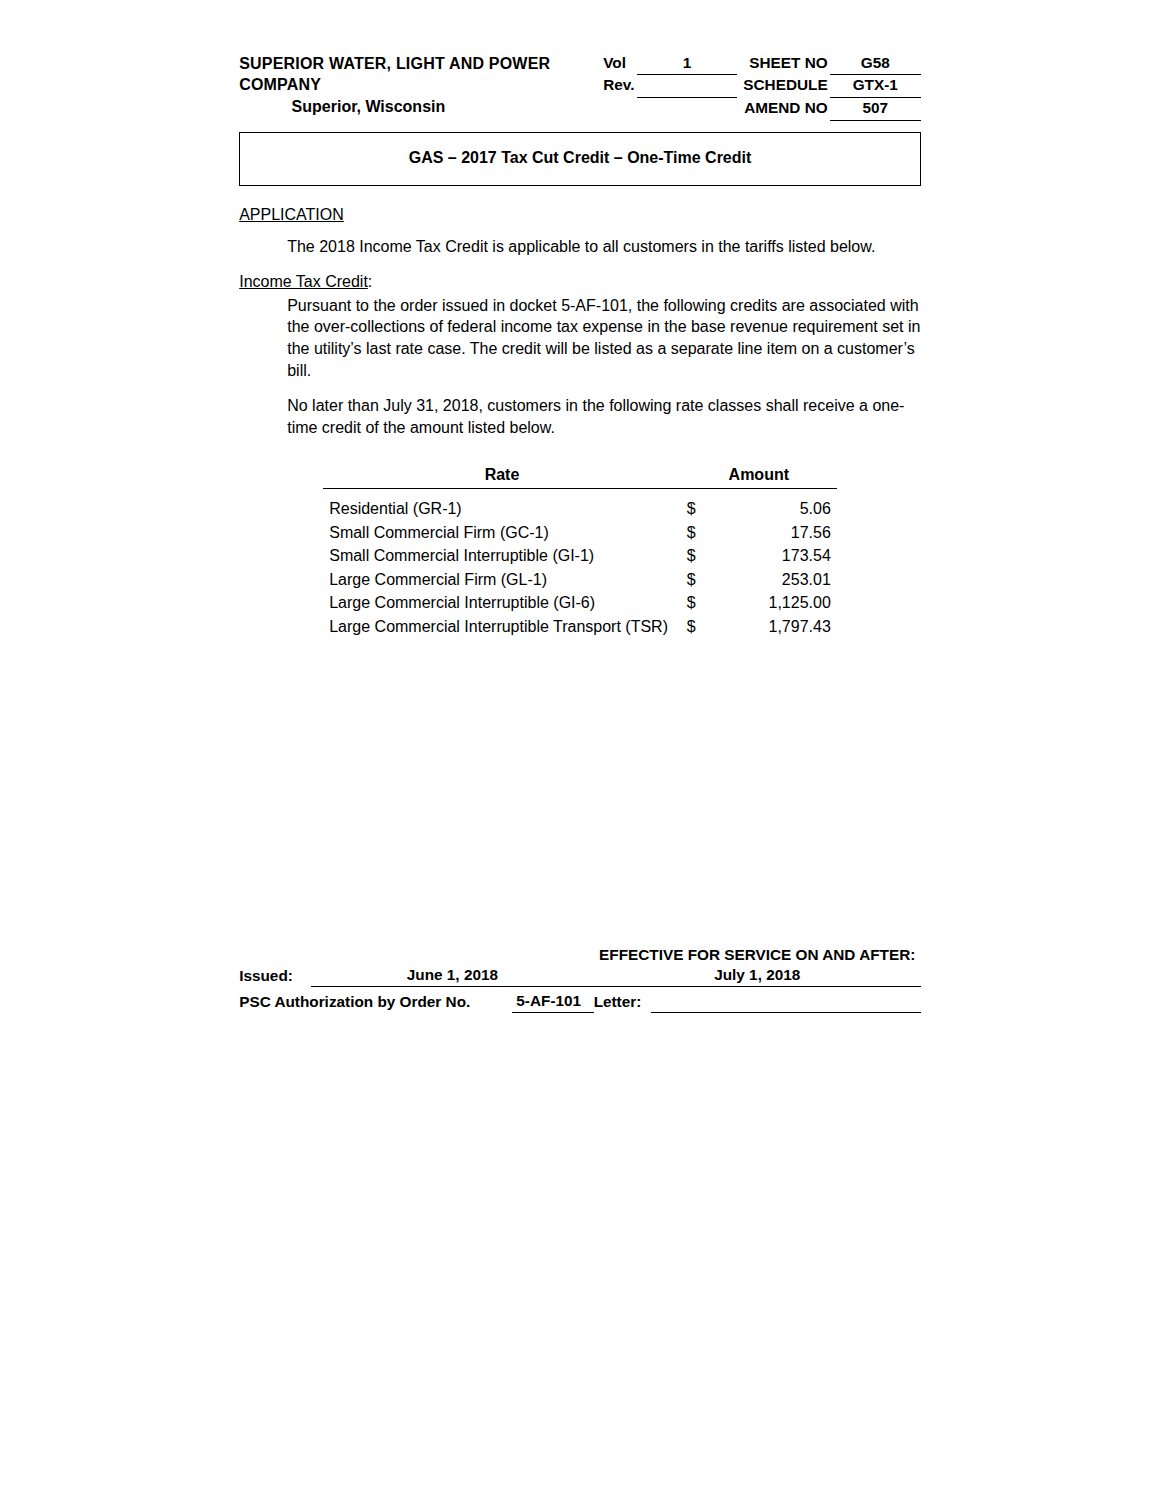| SUPERIOR WATER, LIGHT AND POWER COMPANY Superior, Wisconsin | / Vol / 1 / SHEET NO / G58 / / Rev. / / SCHEDULE / GTX-1 / / / / AMEND NO / 507 / |
GAS – 2017 Tax Cut Credit – One-Time Credit
APPLICATION
The 2018 Income Tax Credit is applicable to all customers in the tariffs listed below.
Income Tax Credit:
Pursuant to the order issued in docket 5-AF-101, the following credits are associated with the over-collections of federal income tax expense in the base revenue requirement set in the utility’s last rate case. The credit will be listed as a separate line item on a customer’s bill.
No later than July 31, 2018, customers in the following rate classes shall receive a one-time credit of the amount listed below.
| Rate | Amount |
| --- | --- |
| Residential (GR-1) | $ | 5.06 |
| Small Commercial Firm (GC-1) | $ | 17.56 |
| Small Commercial Interruptible (GI-1) | $ | 173.54 |
| Large Commercial Firm (GL-1) | $ | 253.01 |
| Large Commercial Interruptible (GI-6) | $ | 1,125.00 |
| Large Commercial Interruptible Transport (TSR) | $ | 1,797.43 |
| | EFFECTIVE FOR SERVICE ON AND AFTER: |
| / Issued: / June 1, 2018 / | / July 1, 2018 / |
| / PSC Authorization by Order No. / 5-AF-101 / | / Letter: / / |